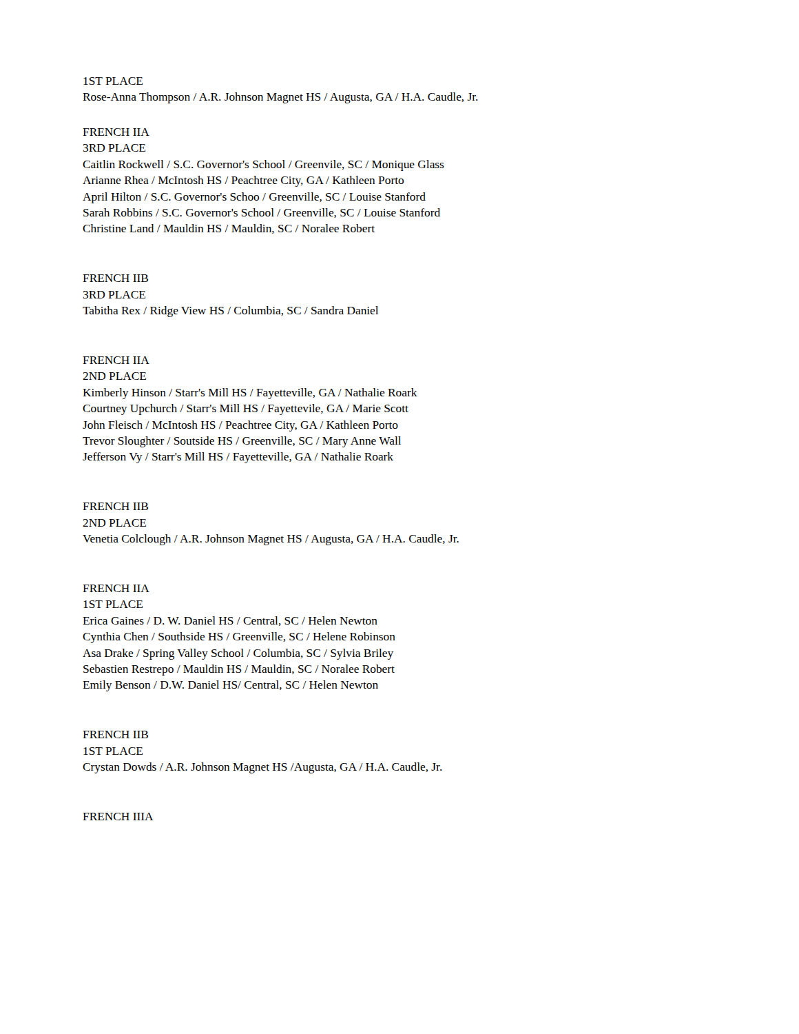1ST PLACE
Rose-Anna Thompson / A.R. Johnson Magnet HS / Augusta, GA / H.A. Caudle, Jr.
FRENCH IIA
3RD PLACE
Caitlin Rockwell / S.C. Governor's School / Greenvile, SC / Monique Glass
Arianne Rhea / McIntosh HS / Peachtree City, GA / Kathleen Porto
April Hilton / S.C. Governor's Schoo / Greenville, SC / Louise Stanford
Sarah Robbins / S.C. Governor's School / Greenville, SC / Louise Stanford
Christine Land / Mauldin HS / Mauldin, SC / Noralee Robert
FRENCH IIB
3RD PLACE
Tabitha Rex / Ridge View HS / Columbia, SC / Sandra Daniel
FRENCH IIA
2ND PLACE
Kimberly Hinson / Starr's Mill HS / Fayetteville, GA / Nathalie Roark
Courtney Upchurch / Starr's Mill HS / Fayettevile, GA / Marie Scott
John Fleisch / McIntosh HS / Peachtree City, GA / Kathleen Porto
Trevor Sloughter / Soutside HS / Greenville, SC / Mary Anne Wall
Jefferson Vy / Starr's Mill HS / Fayetteville, GA / Nathalie Roark
FRENCH IIB
2ND PLACE
Venetia Colclough / A.R. Johnson Magnet HS / Augusta, GA / H.A. Caudle, Jr.
FRENCH IIA
1ST PLACE
Erica Gaines / D. W. Daniel HS / Central, SC / Helen Newton
Cynthia Chen / Southside HS / Greenville, SC / Helene Robinson
Asa Drake / Spring Valley School / Columbia, SC / Sylvia Briley
Sebastien Restrepo / Mauldin HS / Mauldin, SC / Noralee Robert
Emily Benson / D.W. Daniel HS/ Central, SC / Helen Newton
FRENCH IIB
1ST PLACE
Crystan Dowds / A.R. Johnson Magnet HS /Augusta, GA / H.A. Caudle, Jr.
FRENCH IIIA